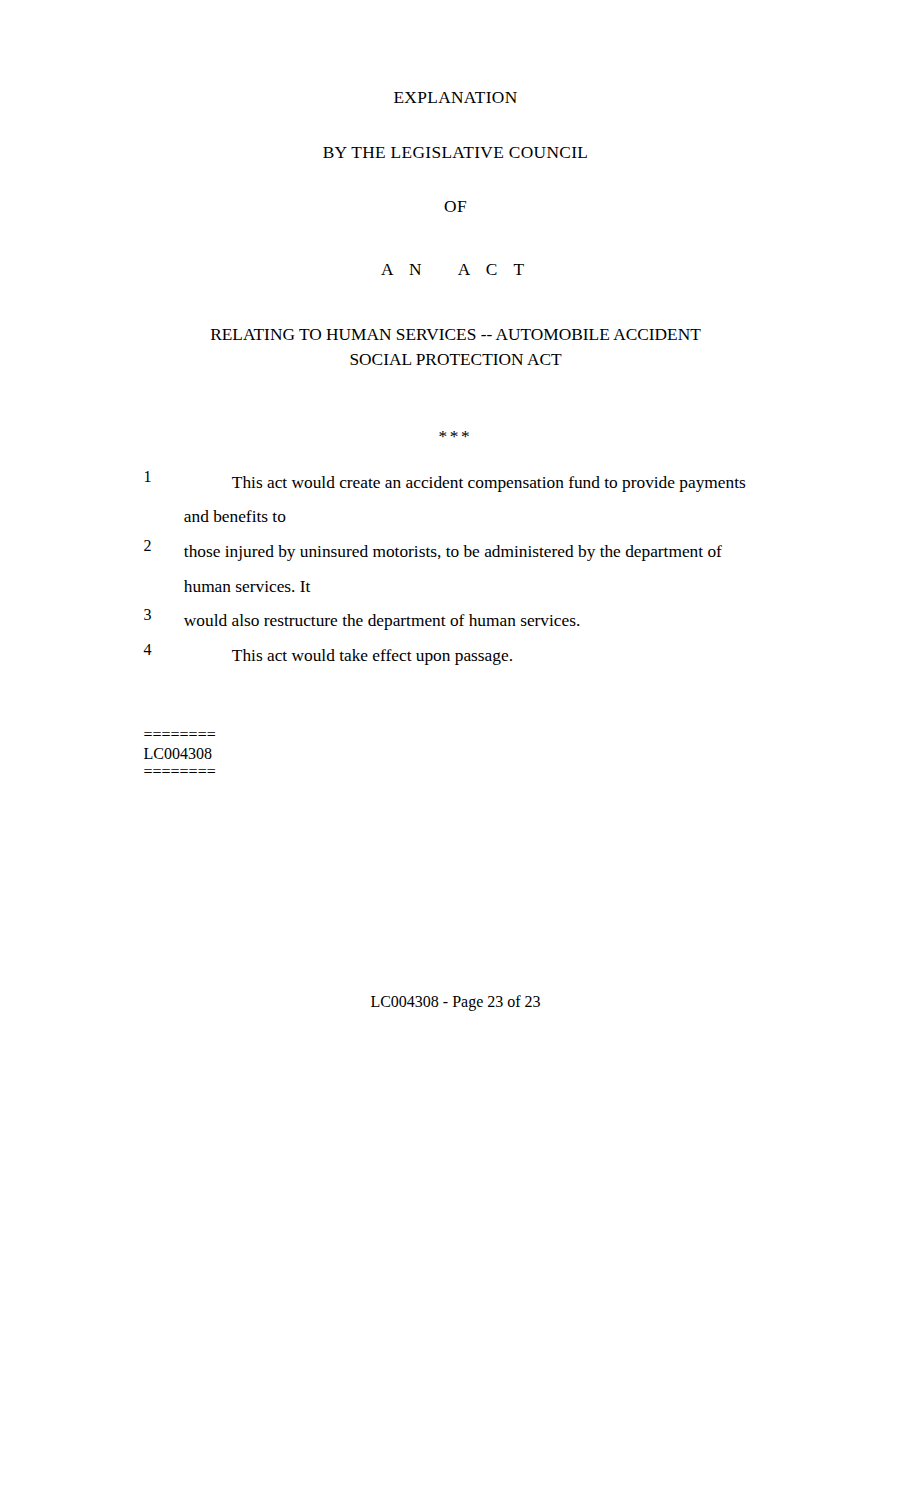EXPLANATION
BY THE LEGISLATIVE COUNCIL
OF
A N A C T
RELATING TO HUMAN SERVICES -- AUTOMOBILE ACCIDENT SOCIAL PROTECTION ACT
***
| 1 | This act would create an accident compensation fund to provide payments and benefits to |
| 2 | those injured by uninsured motorists, to be administered by the department of human services. It |
| 3 | would also restructure the department of human services. |
| 4 | This act would take effect upon passage. |
========
LC004308
========
LC004308 - Page 23 of 23